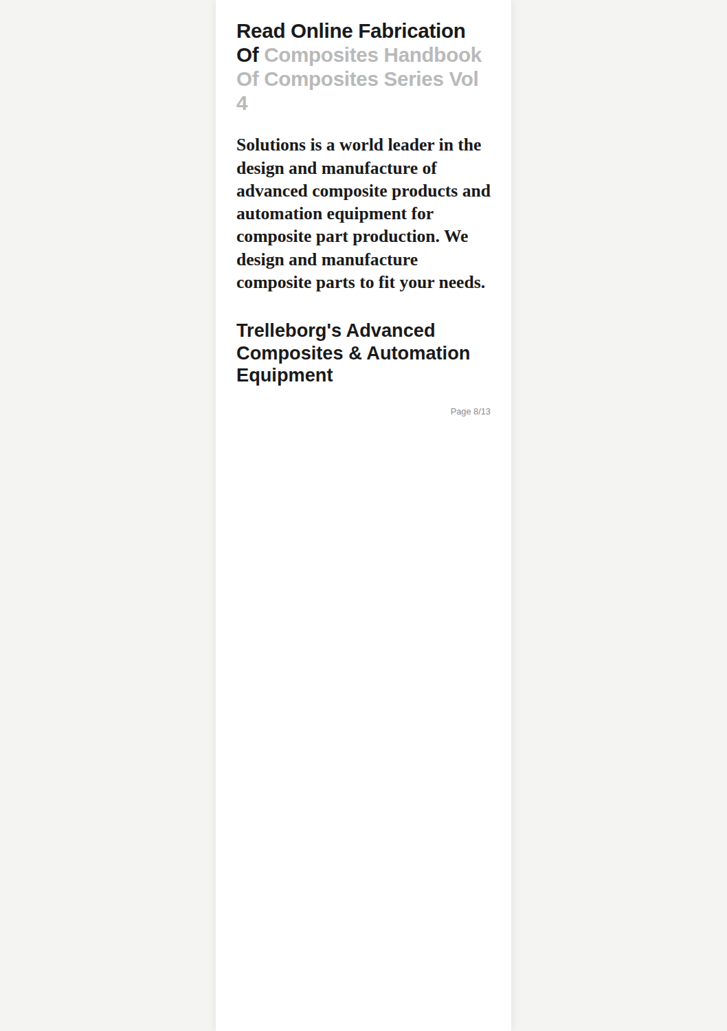Read Online Fabrication Of Composites Handbook Of Composites Series Vol 4
Solutions is a world leader in the design and manufacture of advanced composite products and automation equipment for composite part production. We design and manufacture composite parts to fit your needs.
Trelleborg's Advanced Composites & Automation Equipment
Page 8/13